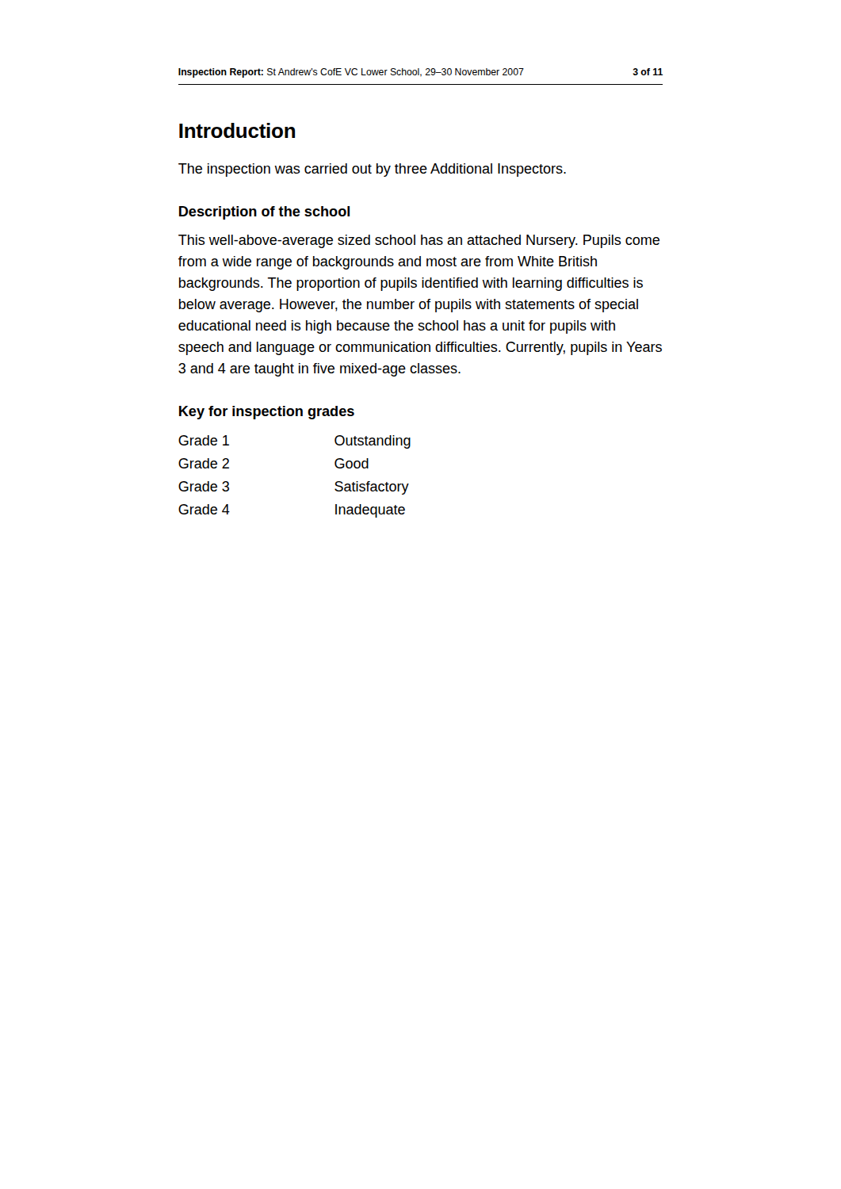Inspection Report: St Andrew's CofE VC Lower School, 29–30 November 2007
3 of 11
Introduction
The inspection was carried out by three Additional Inspectors.
Description of the school
This well-above-average sized school has an attached Nursery. Pupils come from a wide range of backgrounds and most are from White British backgrounds. The proportion of pupils identified with learning difficulties is below average. However, the number of pupils with statements of special educational need is high because the school has a unit for pupils with speech and language or communication difficulties. Currently, pupils in Years 3 and 4 are taught in five mixed-age classes.
Key for inspection grades
| Grade 1 | Outstanding |
| Grade 2 | Good |
| Grade 3 | Satisfactory |
| Grade 4 | Inadequate |